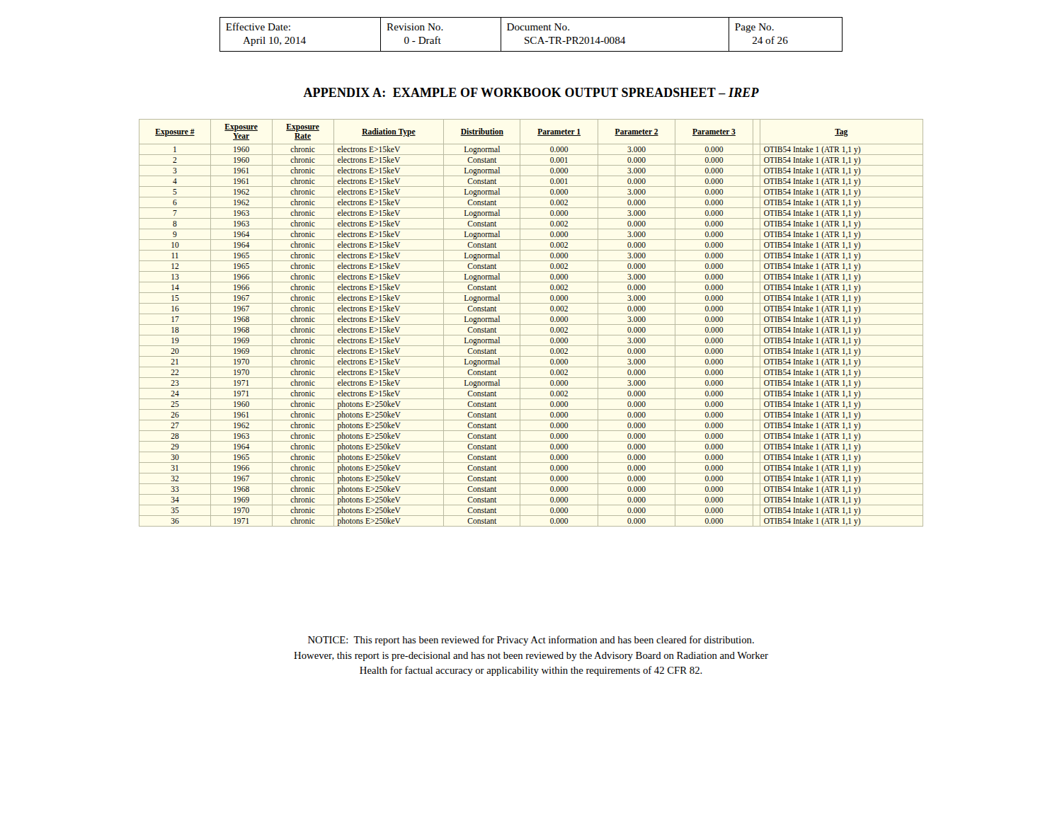| Effective Date: April 10, 2014 | Revision No. 0 - Draft | Document No. SCA-TR-PR2014-0084 | Page No. 24 of 26 |
APPENDIX A: EXAMPLE OF WORKBOOK OUTPUT SPREADSHEET – IREP
| Exposure # | Exposure Year | Exposure Rate | Radiation Type | Distribution | Parameter 1 | Parameter 2 | Parameter 3 | | Tag |
| --- | --- | --- | --- | --- | --- | --- | --- | --- | --- |
| 1 | 1960 | chronic | electrons E>15keV | Lognormal | 0.000 | 3.000 | 0.000 | | OTIB54 Intake 1 (ATR 1,1 y) |
| 2 | 1960 | chronic | electrons E>15keV | Constant | 0.001 | 0.000 | 0.000 | | OTIB54 Intake 1 (ATR 1,1 y) |
| 3 | 1961 | chronic | electrons E>15keV | Lognormal | 0.000 | 3.000 | 0.000 | | OTIB54 Intake 1 (ATR 1,1 y) |
| 4 | 1961 | chronic | electrons E>15keV | Constant | 0.001 | 0.000 | 0.000 | | OTIB54 Intake 1 (ATR 1,1 y) |
| 5 | 1962 | chronic | electrons E>15keV | Lognormal | 0.000 | 3.000 | 0.000 | | OTIB54 Intake 1 (ATR 1,1 y) |
| 6 | 1962 | chronic | electrons E>15keV | Constant | 0.002 | 0.000 | 0.000 | | OTIB54 Intake 1 (ATR 1,1 y) |
| 7 | 1963 | chronic | electrons E>15keV | Lognormal | 0.000 | 3.000 | 0.000 | | OTIB54 Intake 1 (ATR 1,1 y) |
| 8 | 1963 | chronic | electrons E>15keV | Constant | 0.002 | 0.000 | 0.000 | | OTIB54 Intake 1 (ATR 1,1 y) |
| 9 | 1964 | chronic | electrons E>15keV | Lognormal | 0.000 | 3.000 | 0.000 | | OTIB54 Intake 1 (ATR 1,1 y) |
| 10 | 1964 | chronic | electrons E>15keV | Constant | 0.002 | 0.000 | 0.000 | | OTIB54 Intake 1 (ATR 1,1 y) |
| 11 | 1965 | chronic | electrons E>15keV | Lognormal | 0.000 | 3.000 | 0.000 | | OTIB54 Intake 1 (ATR 1,1 y) |
| 12 | 1965 | chronic | electrons E>15keV | Constant | 0.002 | 0.000 | 0.000 | | OTIB54 Intake 1 (ATR 1,1 y) |
| 13 | 1966 | chronic | electrons E>15keV | Lognormal | 0.000 | 3.000 | 0.000 | | OTIB54 Intake 1 (ATR 1,1 y) |
| 14 | 1966 | chronic | electrons E>15keV | Constant | 0.002 | 0.000 | 0.000 | | OTIB54 Intake 1 (ATR 1,1 y) |
| 15 | 1967 | chronic | electrons E>15keV | Lognormal | 0.000 | 3.000 | 0.000 | | OTIB54 Intake 1 (ATR 1,1 y) |
| 16 | 1967 | chronic | electrons E>15keV | Constant | 0.002 | 0.000 | 0.000 | | OTIB54 Intake 1 (ATR 1,1 y) |
| 17 | 1968 | chronic | electrons E>15keV | Lognormal | 0.000 | 3.000 | 0.000 | | OTIB54 Intake 1 (ATR 1,1 y) |
| 18 | 1968 | chronic | electrons E>15keV | Constant | 0.002 | 0.000 | 0.000 | | OTIB54 Intake 1 (ATR 1,1 y) |
| 19 | 1969 | chronic | electrons E>15keV | Lognormal | 0.000 | 3.000 | 0.000 | | OTIB54 Intake 1 (ATR 1,1 y) |
| 20 | 1969 | chronic | electrons E>15keV | Constant | 0.002 | 0.000 | 0.000 | | OTIB54 Intake 1 (ATR 1,1 y) |
| 21 | 1970 | chronic | electrons E>15keV | Lognormal | 0.000 | 3.000 | 0.000 | | OTIB54 Intake 1 (ATR 1,1 y) |
| 22 | 1970 | chronic | electrons E>15keV | Constant | 0.002 | 0.000 | 0.000 | | OTIB54 Intake 1 (ATR 1,1 y) |
| 23 | 1971 | chronic | electrons E>15keV | Lognormal | 0.000 | 3.000 | 0.000 | | OTIB54 Intake 1 (ATR 1,1 y) |
| 24 | 1971 | chronic | electrons E>15keV | Constant | 0.002 | 0.000 | 0.000 | | OTIB54 Intake 1 (ATR 1,1 y) |
| 25 | 1960 | chronic | photons E>250keV | Constant | 0.000 | 0.000 | 0.000 | | OTIB54 Intake 1 (ATR 1,1 y) |
| 26 | 1961 | chronic | photons E>250keV | Constant | 0.000 | 0.000 | 0.000 | | OTIB54 Intake 1 (ATR 1,1 y) |
| 27 | 1962 | chronic | photons E>250keV | Constant | 0.000 | 0.000 | 0.000 | | OTIB54 Intake 1 (ATR 1,1 y) |
| 28 | 1963 | chronic | photons E>250keV | Constant | 0.000 | 0.000 | 0.000 | | OTIB54 Intake 1 (ATR 1,1 y) |
| 29 | 1964 | chronic | photons E>250keV | Constant | 0.000 | 0.000 | 0.000 | | OTIB54 Intake 1 (ATR 1,1 y) |
| 30 | 1965 | chronic | photons E>250keV | Constant | 0.000 | 0.000 | 0.000 | | OTIB54 Intake 1 (ATR 1,1 y) |
| 31 | 1966 | chronic | photons E>250keV | Constant | 0.000 | 0.000 | 0.000 | | OTIB54 Intake 1 (ATR 1,1 y) |
| 32 | 1967 | chronic | photons E>250keV | Constant | 0.000 | 0.000 | 0.000 | | OTIB54 Intake 1 (ATR 1,1 y) |
| 33 | 1968 | chronic | photons E>250keV | Constant | 0.000 | 0.000 | 0.000 | | OTIB54 Intake 1 (ATR 1,1 y) |
| 34 | 1969 | chronic | photons E>250keV | Constant | 0.000 | 0.000 | 0.000 | | OTIB54 Intake 1 (ATR 1,1 y) |
| 35 | 1970 | chronic | photons E>250keV | Constant | 0.000 | 0.000 | 0.000 | | OTIB54 Intake 1 (ATR 1,1 y) |
| 36 | 1971 | chronic | photons E>250keV | Constant | 0.000 | 0.000 | 0.000 | | OTIB54 Intake 1 (ATR 1,1 y) |
NOTICE: This report has been reviewed for Privacy Act information and has been cleared for distribution.
However, this report is pre-decisional and has not been reviewed by the Advisory Board on Radiation and Worker
Health for factual accuracy or applicability within the requirements of 42 CFR 82.